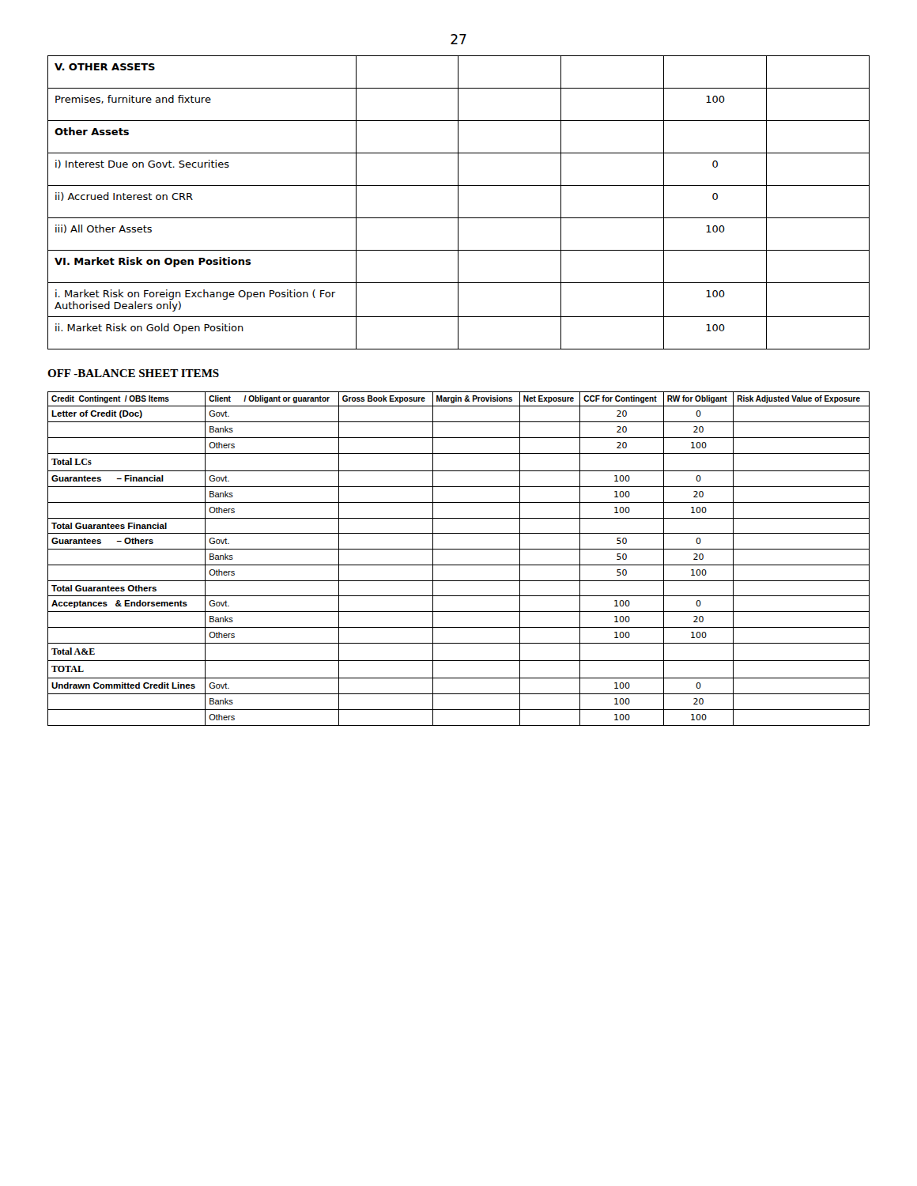27
| V. OTHER ASSETS | | | | | |
| Premises, furniture and fixture | | | | 100 | |
| Other Assets | | | | | |
| i) Interest Due on Govt. Securities | | | | 0 | |
| ii) Accrued Interest on CRR | | | | 0 | |
| iii) All Other Assets | | | | 100 | |
| VI. Market Risk on Open Positions | | | | | |
| i. Market Risk on Foreign Exchange Open Position ( For Authorised Dealers only) | | | | 100 | |
| ii. Market Risk on Gold Open Position | | | | 100 | |
OFF -BALANCE SHEET ITEMS
| Credit Contingent / OBS Items | Client / Obligant or guarantor | Gross Book Exposure | Margin & Provisions | Net Exposure | CCF for Contingent | RW for Obligant | Risk Adjusted Value of Exposure |
| --- | --- | --- | --- | --- | --- | --- | --- |
| Letter of Credit (Doc) | Govt. | | | | 20 | 0 | |
| | Banks | | | | 20 | 20 | |
| | Others | | | | 20 | 100 | |
| Total LCs | | | | | | | |
| Guarantees – Financial | Govt. | | | | 100 | 0 | |
| | Banks | | | | 100 | 20 | |
| | Others | | | | 100 | 100 | |
| Total Guarantees Financial | | | | | | | |
| Guarantees – Others | Govt. | | | | 50 | 0 | |
| | Banks | | | | 50 | 20 | |
| | Others | | | | 50 | 100 | |
| Total Guarantees Others | | | | | | | |
| Acceptances & Endorsements | Govt. | | | | 100 | 0 | |
| | Banks | | | | 100 | 20 | |
| | Others | | | | 100 | 100 | |
| Total A&E | | | | | | | |
| TOTAL | | | | | | | |
| Undrawn Committed Credit Lines | Govt. | | | | 100 | 0 | |
| | Banks | | | | 100 | 20 | |
| | Others | | | | 100 | 100 | |